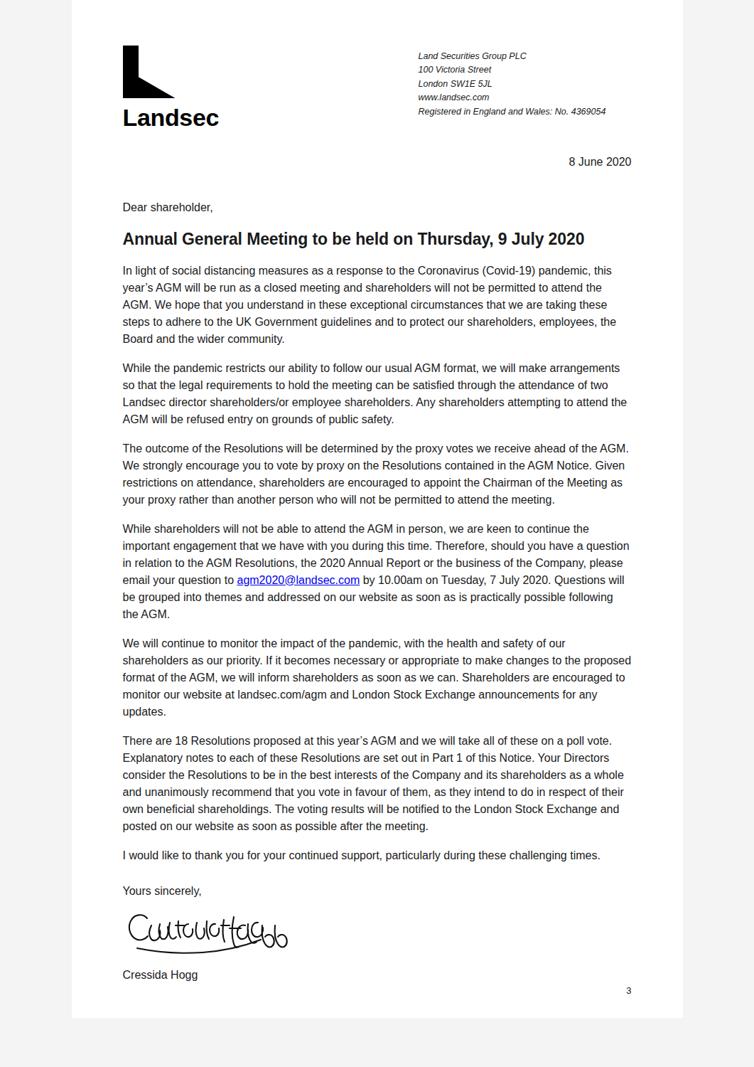Landsec
Land Securities Group PLC
100 Victoria Street
London SW1E 5JL
www.landsec.com
Registered in England and Wales: No. 4369054
8 June 2020
Dear shareholder,
Annual General Meeting to be held on Thursday, 9 July 2020
In light of social distancing measures as a response to the Coronavirus (Covid-19) pandemic, this year’s AGM will be run as a closed meeting and shareholders will not be permitted to attend the AGM. We hope that you understand in these exceptional circumstances that we are taking these steps to adhere to the UK Government guidelines and to protect our shareholders, employees, the Board and the wider community.
While the pandemic restricts our ability to follow our usual AGM format, we will make arrangements so that the legal requirements to hold the meeting can be satisfied through the attendance of two Landsec director shareholders/or employee shareholders. Any shareholders attempting to attend the AGM will be refused entry on grounds of public safety.
The outcome of the Resolutions will be determined by the proxy votes we receive ahead of the AGM. We strongly encourage you to vote by proxy on the Resolutions contained in the AGM Notice. Given restrictions on attendance, shareholders are encouraged to appoint the Chairman of the Meeting as your proxy rather than another person who will not be permitted to attend the meeting.
While shareholders will not be able to attend the AGM in person, we are keen to continue the important engagement that we have with you during this time. Therefore, should you have a question in relation to the AGM Resolutions, the 2020 Annual Report or the business of the Company, please email your question to agm2020@landsec.com by 10.00am on Tuesday, 7 July 2020. Questions will be grouped into themes and addressed on our website as soon as is practically possible following the AGM.
We will continue to monitor the impact of the pandemic, with the health and safety of our shareholders as our priority. If it becomes necessary or appropriate to make changes to the proposed format of the AGM, we will inform shareholders as soon as we can. Shareholders are encouraged to monitor our website at landsec.com/agm and London Stock Exchange announcements for any updates.
There are 18 Resolutions proposed at this year’s AGM and we will take all of these on a poll vote. Explanatory notes to each of these Resolutions are set out in Part 1 of this Notice. Your Directors consider the Resolutions to be in the best interests of the Company and its shareholders as a whole and unanimously recommend that you vote in favour of them, as they intend to do in respect of their own beneficial shareholdings. The voting results will be notified to the London Stock Exchange and posted on our website as soon as possible after the meeting.
I would like to thank you for your continued support, particularly during these challenging times.
Yours sincerely,
Cressida Hogg
3